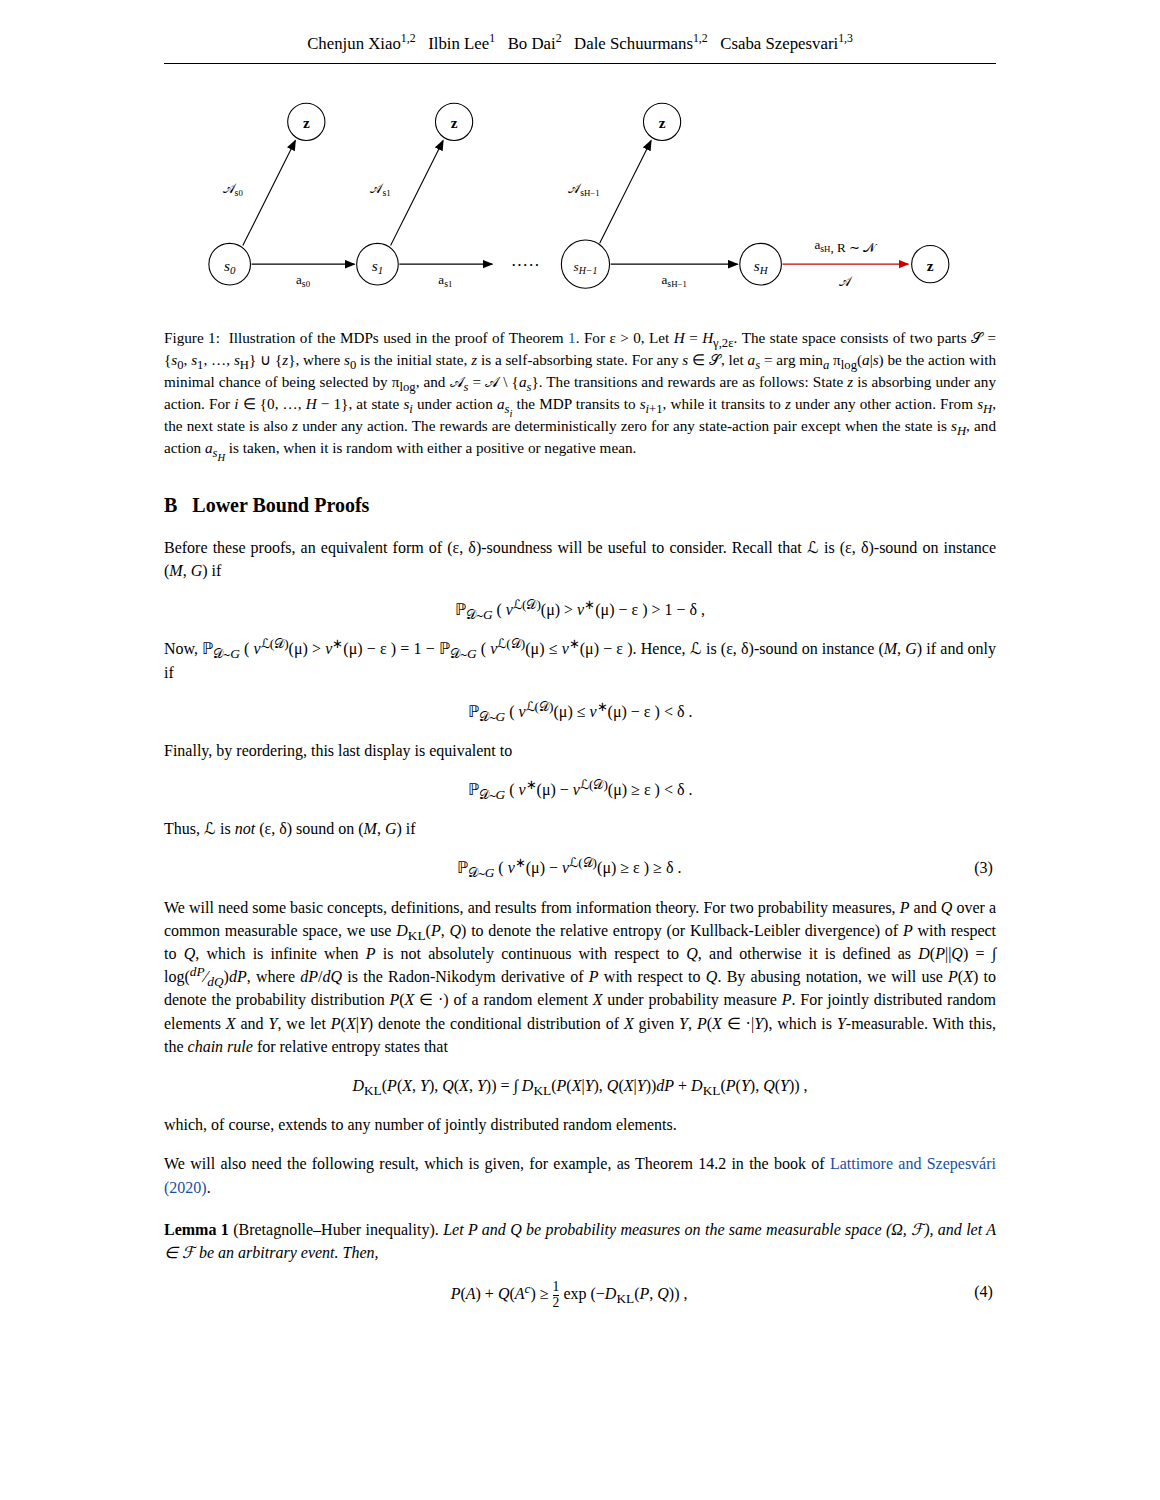Chenjun Xiao1,2 Ilbin Lee1 Bo Dai2 Dale Schuurmans1,2 Csaba Szepesvari1,3
z z z s0 s1 sH−1 sH z 𝒜s0 𝒜s1 𝒜sH−1 as0 as1 ····· asH−1 asH, R ∼ 𝒩 𝒜
Figure 1: Illustration of the MDPs used in the proof of Theorem 1. For ε > 0, Let H = Hγ,2ε. The state space consists of two parts 𝒮 = {s0, s1, …, sH} ∪ {z}, where s0 is the initial state, z is a self-absorbing state. For any s ∈ 𝒮, let as = arg mina πlog(a|s) be the action with minimal chance of being selected by πlog, and 𝒜s = 𝒜 \ {as}. The transitions and rewards are as follows: State z is absorbing under any action. For i ∈ {0, …, H − 1}, at state si under action asi the MDP transits to si+1, while it transits to z under any other action. From sH, the next state is also z under any action. The rewards are deterministically zero for any state-action pair except when the state is sH, and action asH is taken, when it is random with either a positive or negative mean.
B Lower Bound Proofs
Before these proofs, an equivalent form of (ε, δ)-soundness will be useful to consider. Recall that ℒ is (ε, δ)-sound on instance (M, G) if
ℙ𝒟∼G ( vℒ(𝒟)(μ) > v∗(μ) − ε ) > 1 − δ ,
Now, ℙ𝒟∼G ( vℒ(𝒟)(μ) > v∗(μ) − ε ) = 1 − ℙ𝒟∼G ( vℒ(𝒟)(μ) ≤ v∗(μ) − ε ). Hence, ℒ is (ε, δ)-sound on instance (M, G) if and only if
ℙ𝒟∼G ( vℒ(𝒟)(μ) ≤ v∗(μ) − ε ) < δ .
Finally, by reordering, this last display is equivalent to
ℙ𝒟∼G ( v∗(μ) − vℒ(𝒟)(μ) ≥ ε ) < δ .
Thus, ℒ is not (ε, δ) sound on (M, G) if
(3) ℙ𝒟∼G ( v∗(μ) − vℒ(𝒟)(μ) ≥ ε ) ≥ δ .
We will need some basic concepts, definitions, and results from information theory. For two probability measures, P and Q over a common measurable space, we use DKL(P, Q) to denote the relative entropy (or Kullback-Leibler divergence) of P with respect to Q, which is infinite when P is not absolutely continuous with respect to Q, and otherwise it is defined as D(P||Q) = ∫ log(dP⁄dQ)dP, where dP/dQ is the Radon-Nikodym derivative of P with respect to Q. By abusing notation, we will use P(X) to denote the probability distribution P(X ∈ ·) of a random element X under probability measure P. For jointly distributed random elements X and Y, we let P(X|Y) denote the conditional distribution of X given Y, P(X ∈ ·|Y), which is Y-measurable. With this, the chain rule for relative entropy states that
DKL(P(X, Y), Q(X, Y)) = ∫ DKL(P(X|Y), Q(X|Y))dP + DKL(P(Y), Q(Y)) ,
which, of course, extends to any number of jointly distributed random elements.
We will also need the following result, which is given, for example, as Theorem 14.2 in the book of Lattimore and Szepesvári (2020).
Lemma 1 (Bretagnolle–Huber inequality). Let P and Q be probability measures on the same measurable space (Ω, ℱ), and let A ∈ ℱ be an arbitrary event. Then,
(4) P(A) + Q(Ac) ≥ 12 exp (−DKL(P, Q)) ,